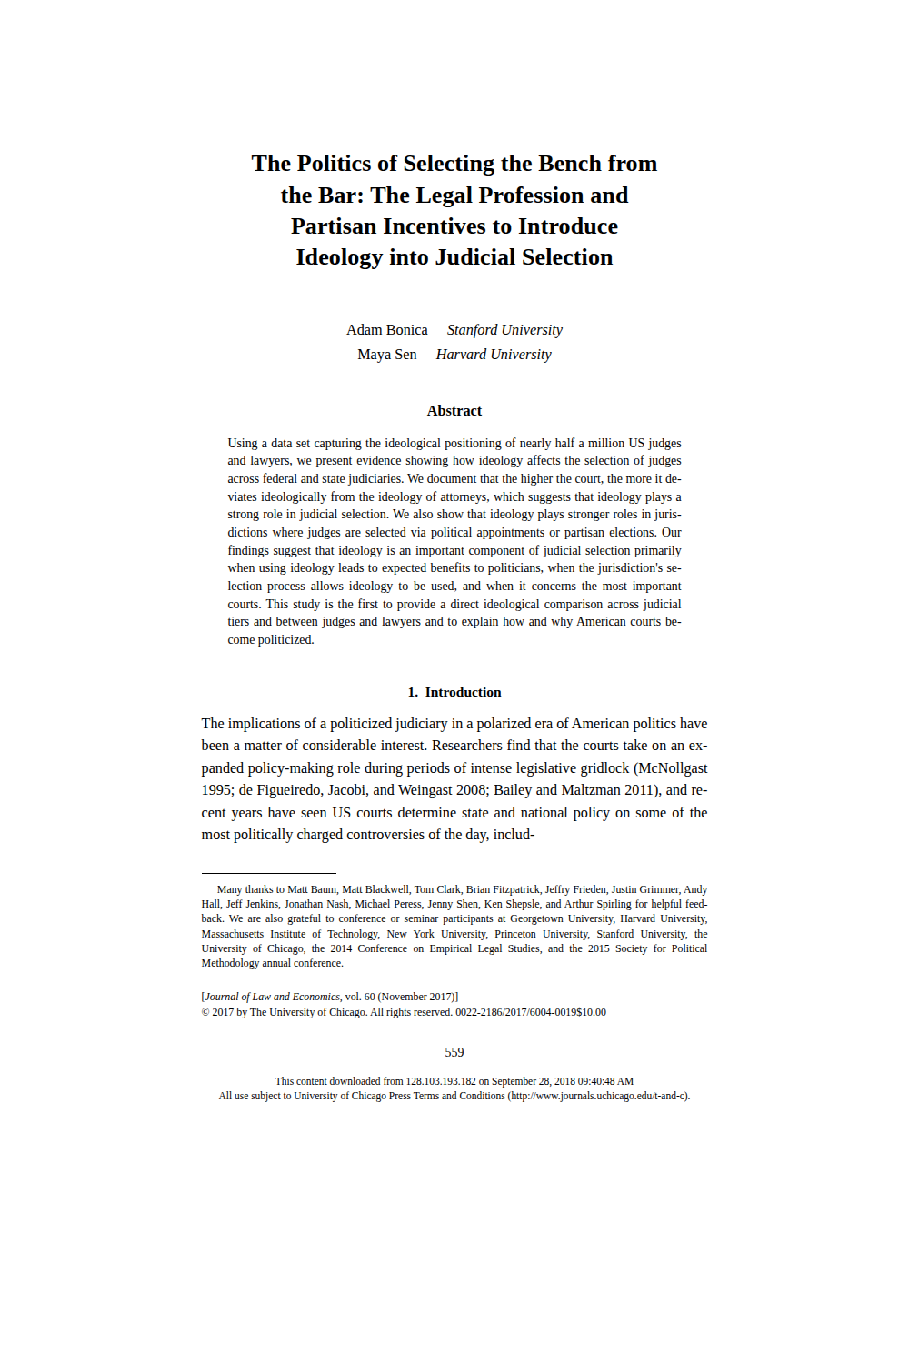The Politics of Selecting the Bench from
the Bar: The Legal Profession and
Partisan Incentives to Introduce
Ideology into Judicial Selection
Adam Bonica Stanford University
Maya Sen Harvard University
Abstract
Using a data set capturing the ideological positioning of nearly half a million US judges and lawyers, we present evidence showing how ideology affects the selection of judges across federal and state judiciaries. We document that the higher the court, the more it deviates ideologically from the ideology of attorneys, which suggests that ideology plays a strong role in judicial selection. We also show that ideology plays stronger roles in jurisdictions where judges are selected via political appointments or partisan elections. Our findings suggest that ideology is an important component of judicial selection primarily when using ideology leads to expected benefits to politicians, when the jurisdiction's selection process allows ideology to be used, and when it concerns the most important courts. This study is the first to provide a direct ideological comparison across judicial tiers and between judges and lawyers and to explain how and why American courts become politicized.
1. Introduction
The implications of a politicized judiciary in a polarized era of American politics have been a matter of considerable interest. Researchers find that the courts take on an expanded policy-making role during periods of intense legislative gridlock (McNollgast 1995; de Figueiredo, Jacobi, and Weingast 2008; Bailey and Maltzman 2011), and recent years have seen US courts determine state and national policy on some of the most politically charged controversies of the day, includ-
Many thanks to Matt Baum, Matt Blackwell, Tom Clark, Brian Fitzpatrick, Jeffry Frieden, Justin Grimmer, Andy Hall, Jeff Jenkins, Jonathan Nash, Michael Peress, Jenny Shen, Ken Shepsle, and Arthur Spirling for helpful feedback. We are also grateful to conference or seminar participants at Georgetown University, Harvard University, Massachusetts Institute of Technology, New York University, Princeton University, Stanford University, the University of Chicago, the 2014 Conference on Empirical Legal Studies, and the 2015 Society for Political Methodology annual conference.
[Journal of Law and Economics, vol. 60 (November 2017)]
© 2017 by The University of Chicago. All rights reserved. 0022-2186/2017/6004-0019$10.00
559
This content downloaded from 128.103.193.182 on September 28, 2018 09:40:48 AM
All use subject to University of Chicago Press Terms and Conditions (http://www.journals.uchicago.edu/t-and-c).